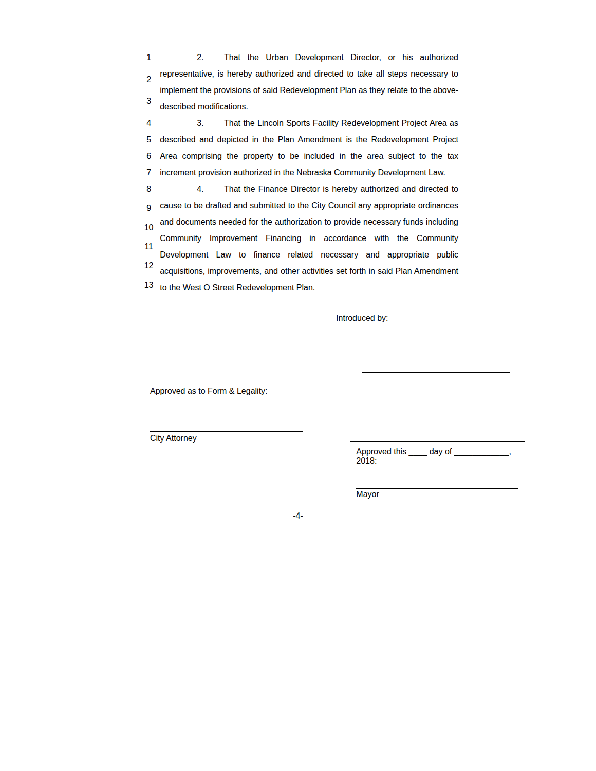| 1 | 2. That the Urban Development Director, or his authorized representative, is hereby authorized and directed to take all steps necessary to implement the provisions of said Redevelopment Plan as they relate to the above-described modifications. |
| 2 |
| 3 |
| 4 | 3. That the Lincoln Sports Facility Redevelopment Project Area as described and depicted in the Plan Amendment is the Redevelopment Project Area comprising the property to be included in the area subject to the tax increment provision authorized in the Nebraska Community Development Law. |
| 5 |
| 6 |
| 7 |
| 8 | 4. That the Finance Director is hereby authorized and directed to cause to be drafted and submitted to the City Council any appropriate ordinances and documents needed for the authorization to provide necessary funds including Community Improvement Financing in accordance with the Community Development Law to finance related necessary and appropriate public acquisitions, improvements, and other activities set forth in said Plan Amendment to the West O Street Redevelopment Plan. |
| 9 |
| 10 |
| 11 |
| 12 |
| 13 |
Introduced by:
Approved as to Form & Legality:
City Attorney
Approved this ____ day of ____________, 2018:
Mayor
-4-